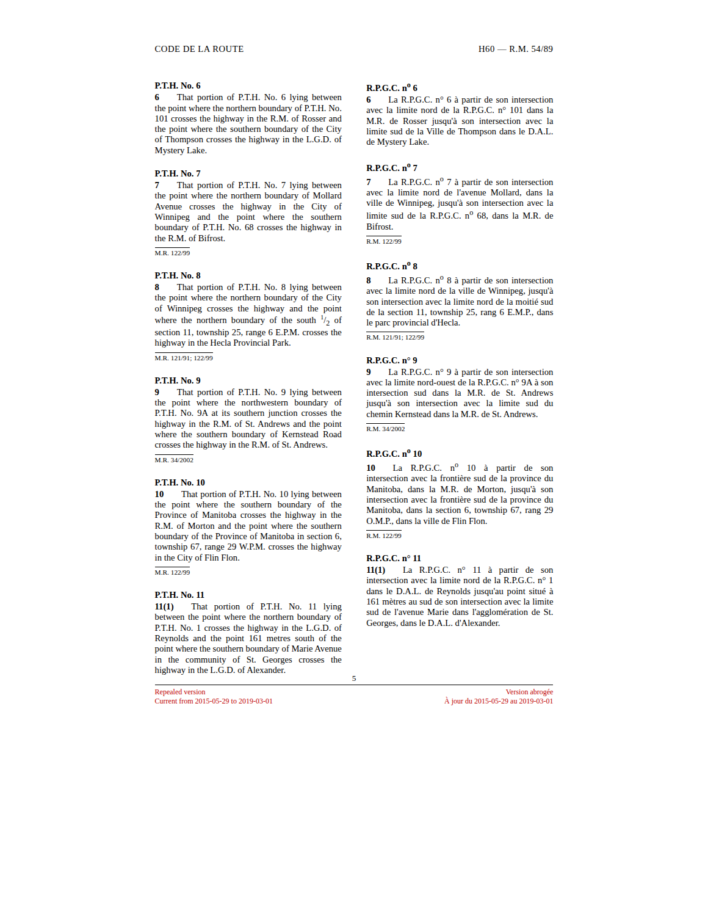CODE DE LA ROUTE
H60 — R.M. 54/89
P.T.H. No. 6
6 That portion of P.T.H. No. 6 lying between the point where the northern boundary of P.T.H. No. 101 crosses the highway in the R.M. of Rosser and the point where the southern boundary of the City of Thompson crosses the highway in the L.G.D. of Mystery Lake.
P.T.H. No. 7
7 That portion of P.T.H. No. 7 lying between the point where the northern boundary of Mollard Avenue crosses the highway in the City of Winnipeg and the point where the southern boundary of P.T.H. No. 68 crosses the highway in the R.M. of Bifrost.
M.R. 122/99
P.T.H. No. 8
8 That portion of P.T.H. No. 8 lying between the point where the northern boundary of the City of Winnipeg crosses the highway and the point where the northern boundary of the south 1/2 of section 11, township 25, range 6 E.P.M. crosses the highway in the Hecla Provincial Park.
M.R. 121/91; 122/99
P.T.H. No. 9
9 That portion of P.T.H. No. 9 lying between the point where the northwestern boundary of P.T.H. No. 9A at its southern junction crosses the highway in the R.M. of St. Andrews and the point where the southern boundary of Kernstead Road crosses the highway in the R.M. of St. Andrews.
M.R. 34/2002
P.T.H. No. 10
10 That portion of P.T.H. No. 10 lying between the point where the southern boundary of the Province of Manitoba crosses the highway in the R.M. of Morton and the point where the southern boundary of the Province of Manitoba in section 6, township 67, range 29 W.P.M. crosses the highway in the City of Flin Flon.
M.R. 122/99
P.T.H. No. 11
11(1) That portion of P.T.H. No. 11 lying between the point where the northern boundary of P.T.H. No. 1 crosses the highway in the L.G.D. of Reynolds and the point 161 metres south of the point where the southern boundary of Marie Avenue in the community of St. Georges crosses the highway in the L.G.D. of Alexander.
R.P.G.C. no 6
6 La R.P.G.C. n° 6 à partir de son intersection avec la limite nord de la R.P.G.C. n° 101 dans la M.R. de Rosser jusqu'à son intersection avec la limite sud de la Ville de Thompson dans le D.A.L. de Mystery Lake.
R.P.G.C. no 7
7 La R.P.G.C. no 7 à partir de son intersection avec la limite nord de l'avenue Mollard, dans la ville de Winnipeg, jusqu'à son intersection avec la limite sud de la R.P.G.C. no 68, dans la M.R. de Bifrost.
R.M. 122/99
R.P.G.C. no 8
8 La R.P.G.C. no 8 à partir de son intersection avec la limite nord de la ville de Winnipeg, jusqu'à son intersection avec la limite nord de la moitié sud de la section 11, township 25, rang 6 E.M.P., dans le parc provincial d'Hecla.
R.M. 121/91; 122/99
R.P.G.C. n° 9
9 La R.P.G.C. n° 9 à partir de son intersection avec la limite nord-ouest de la R.P.G.C. n° 9A à son intersection sud dans la M.R. de St. Andrews jusqu'à son intersection avec la limite sud du chemin Kernstead dans la M.R. de St. Andrews.
R.M. 34/2002
R.P.G.C. no 10
10 La R.P.G.C. no 10 à partir de son intersection avec la frontière sud de la province du Manitoba, dans la M.R. de Morton, jusqu'à son intersection avec la frontière sud de la province du Manitoba, dans la section 6, township 67, rang 29 O.M.P., dans la ville de Flin Flon.
R.M. 122/99
R.P.G.C. n° 11
11(1) La R.P.G.C. n° 11 à partir de son intersection avec la limite nord de la R.P.G.C. n° 1 dans le D.A.L. de Reynolds jusqu'au point situé à 161 mètres au sud de son intersection avec la limite sud de l'avenue Marie dans l'agglomération de St. Georges, dans le D.A.L. d'Alexander.
5
Repealed version
Current from 2015-05-29 to 2019-03-01
Version abrogée
À jour du 2015-05-29 au 2019-03-01